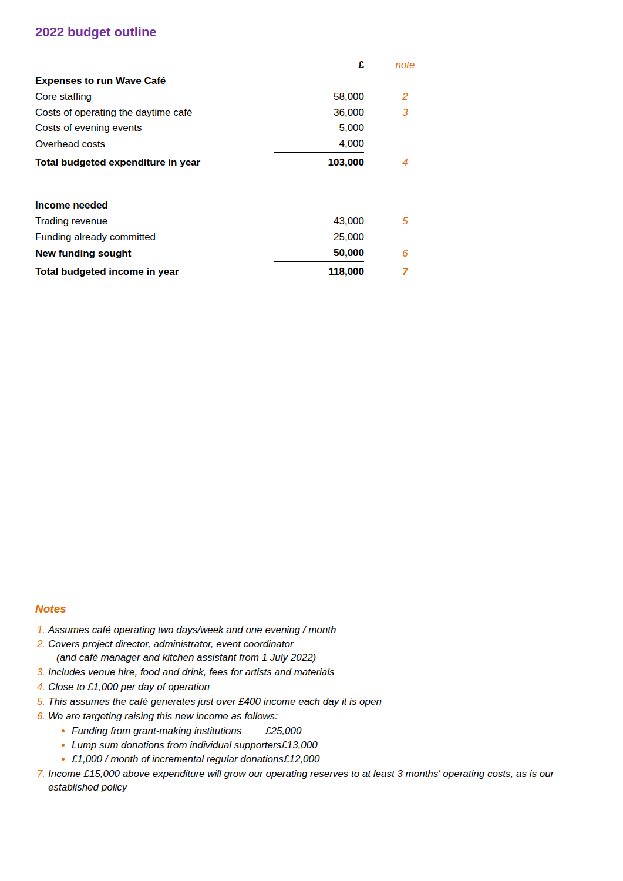2022 budget outline
| | £ | note |
| Expenses to run Wave Café | | |
| Core staffing | 58,000 | 2 |
| Costs of operating the daytime café | 36,000 | 3 |
| Costs of evening events | 5,000 | |
| Overhead costs | 4,000 | |
| Total budgeted expenditure in year | 103,000 | 4 |
| Income needed | | |
| Trading revenue | 43,000 | 5 |
| Funding already committed | 25,000 | |
| New funding sought | 50,000 | 6 |
| Total budgeted income in year | 118,000 | 7 |
Notes
Assumes café operating two days/week and one evening / month
Covers project director, administrator, event coordinator (and café manager and kitchen assistant from 1 July 2022)
Includes venue hire, food and drink, fees for artists and materials
Close to £1,000 per day of operation
This assumes the café generates just over £400 income each day it is open
We are targeting raising this new income as follows:
Funding from grant-making institutions£25,000
Lump sum donations from individual supporters£13,000
£1,000 / month of incremental regular donations£12,000
Income £15,000 above expenditure will grow our operating reserves to at least 3 months' operating costs, as is our established policy